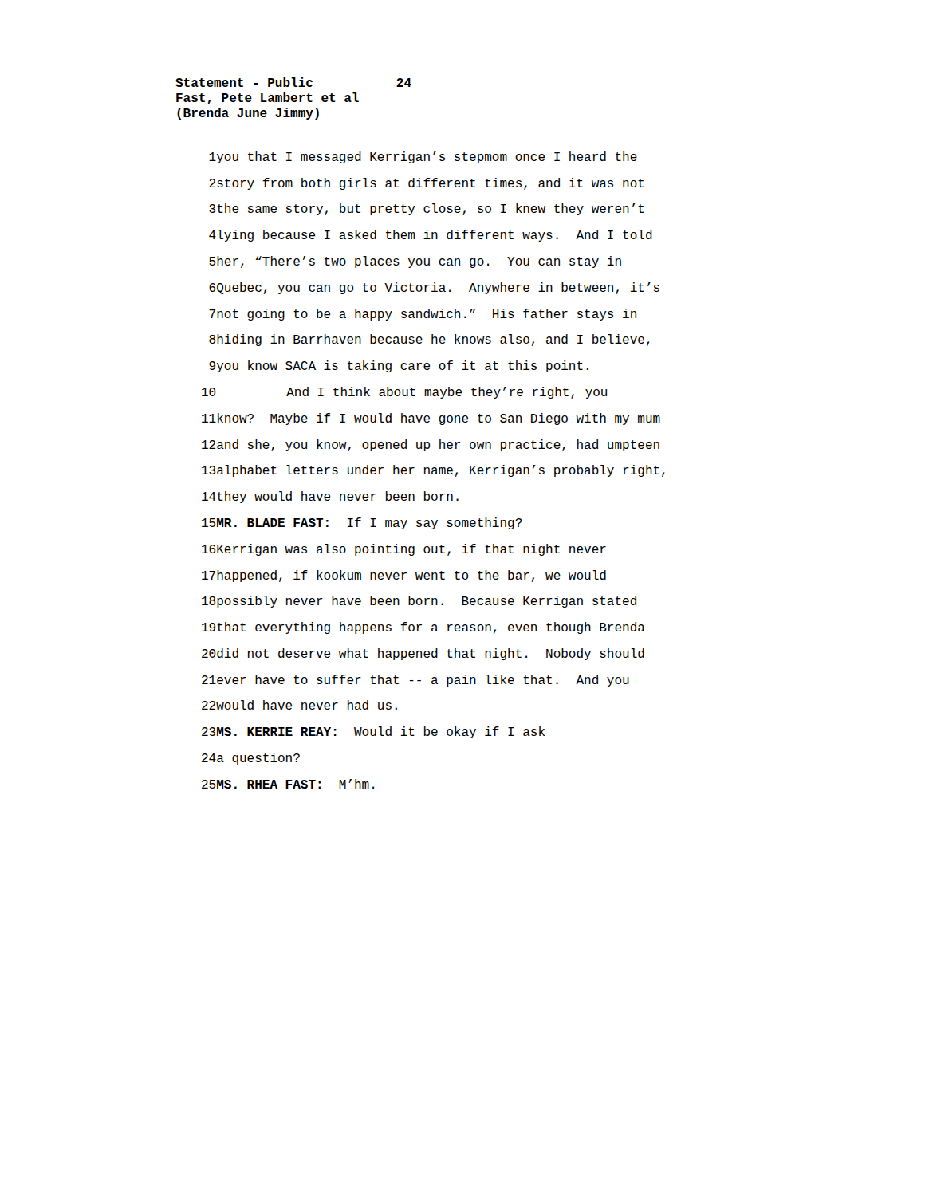Statement - Public 24
Fast, Pete Lambert et al
(Brenda June Jimmy)
| 1 | you that I messaged Kerrigan’s stepmom once I heard the |
| 2 | story from both girls at different times, and it was not |
| 3 | the same story, but pretty close, so I knew they weren’t |
| 4 | lying because I asked them in different ways. And I told |
| 5 | her, “There’s two places you can go. You can stay in |
| 6 | Quebec, you can go to Victoria. Anywhere in between, it’s |
| 7 | not going to be a happy sandwich.” His father stays in |
| 8 | hiding in Barrhaven because he knows also, and I believe, |
| 9 | you know SACA is taking care of it at this point. |
| 10 | And I think about maybe they’re right, you |
| 11 | know? Maybe if I would have gone to San Diego with my mum |
| 12 | and she, you know, opened up her own practice, had umpteen |
| 13 | alphabet letters under her name, Kerrigan’s probably right, |
| 14 | they would have never been born. |
| 15 | MR. BLADE FAST: If I may say something? |
| 16 | Kerrigan was also pointing out, if that night never |
| 17 | happened, if kookum never went to the bar, we would |
| 18 | possibly never have been born. Because Kerrigan stated |
| 19 | that everything happens for a reason, even though Brenda |
| 20 | did not deserve what happened that night. Nobody should |
| 21 | ever have to suffer that -- a pain like that. And you |
| 22 | would have never had us. |
| 23 | MS. KERRIE REAY: Would it be okay if I ask |
| 24 | a question? |
| 25 | MS. RHEA FAST: M’hm. |